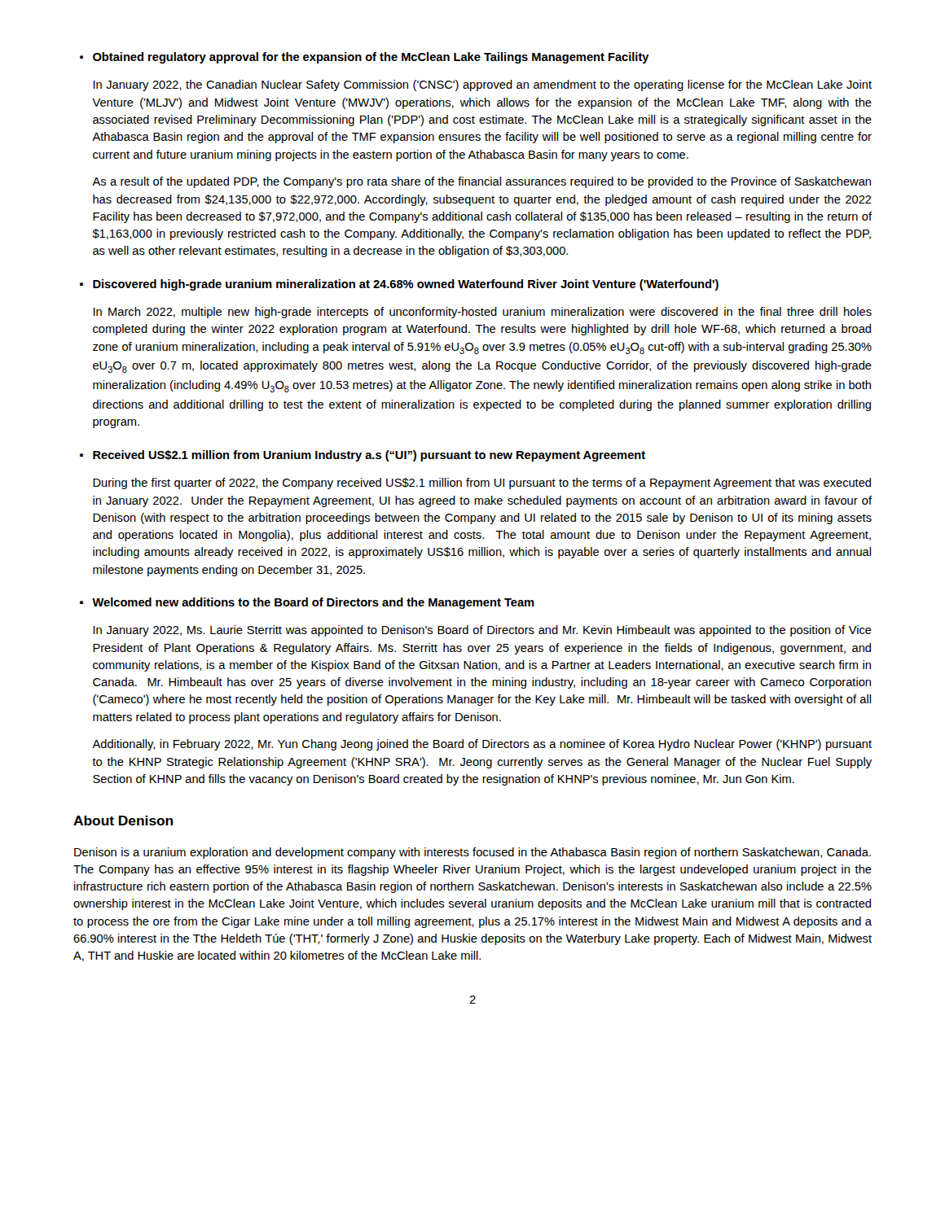Obtained regulatory approval for the expansion of the McClean Lake Tailings Management Facility
In January 2022, the Canadian Nuclear Safety Commission ('CNSC') approved an amendment to the operating license for the McClean Lake Joint Venture ('MLJV') and Midwest Joint Venture ('MWJV') operations, which allows for the expansion of the McClean Lake TMF, along with the associated revised Preliminary Decommissioning Plan ('PDP') and cost estimate. The McClean Lake mill is a strategically significant asset in the Athabasca Basin region and the approval of the TMF expansion ensures the facility will be well positioned to serve as a regional milling centre for current and future uranium mining projects in the eastern portion of the Athabasca Basin for many years to come.
As a result of the updated PDP, the Company's pro rata share of the financial assurances required to be provided to the Province of Saskatchewan has decreased from $24,135,000 to $22,972,000. Accordingly, subsequent to quarter end, the pledged amount of cash required under the 2022 Facility has been decreased to $7,972,000, and the Company's additional cash collateral of $135,000 has been released – resulting in the return of $1,163,000 in previously restricted cash to the Company. Additionally, the Company's reclamation obligation has been updated to reflect the PDP, as well as other relevant estimates, resulting in a decrease in the obligation of $3,303,000.
Discovered high-grade uranium mineralization at 24.68% owned Waterfound River Joint Venture ('Waterfound')
In March 2022, multiple new high-grade intercepts of unconformity-hosted uranium mineralization were discovered in the final three drill holes completed during the winter 2022 exploration program at Waterfound. The results were highlighted by drill hole WF-68, which returned a broad zone of uranium mineralization, including a peak interval of 5.91% eU3O8 over 3.9 metres (0.05% eU3O8 cut-off) with a sub-interval grading 25.30% eU3O8 over 0.7 m, located approximately 800 metres west, along the La Rocque Conductive Corridor, of the previously discovered high-grade mineralization (including 4.49% U3O8 over 10.53 metres) at the Alligator Zone. The newly identified mineralization remains open along strike in both directions and additional drilling to test the extent of mineralization is expected to be completed during the planned summer exploration drilling program.
Received US$2.1 million from Uranium Industry a.s (“UI”) pursuant to new Repayment Agreement
During the first quarter of 2022, the Company received US$2.1 million from UI pursuant to the terms of a Repayment Agreement that was executed in January 2022. Under the Repayment Agreement, UI has agreed to make scheduled payments on account of an arbitration award in favour of Denison (with respect to the arbitration proceedings between the Company and UI related to the 2015 sale by Denison to UI of its mining assets and operations located in Mongolia), plus additional interest and costs. The total amount due to Denison under the Repayment Agreement, including amounts already received in 2022, is approximately US$16 million, which is payable over a series of quarterly installments and annual milestone payments ending on December 31, 2025.
Welcomed new additions to the Board of Directors and the Management Team
In January 2022, Ms. Laurie Sterritt was appointed to Denison's Board of Directors and Mr. Kevin Himbeault was appointed to the position of Vice President of Plant Operations & Regulatory Affairs. Ms. Sterritt has over 25 years of experience in the fields of Indigenous, government, and community relations, is a member of the Kispiox Band of the Gitxsan Nation, and is a Partner at Leaders International, an executive search firm in Canada. Mr. Himbeault has over 25 years of diverse involvement in the mining industry, including an 18-year career with Cameco Corporation ('Cameco') where he most recently held the position of Operations Manager for the Key Lake mill. Mr. Himbeault will be tasked with oversight of all matters related to process plant operations and regulatory affairs for Denison.
Additionally, in February 2022, Mr. Yun Chang Jeong joined the Board of Directors as a nominee of Korea Hydro Nuclear Power ('KHNP') pursuant to the KHNP Strategic Relationship Agreement ('KHNP SRA'). Mr. Jeong currently serves as the General Manager of the Nuclear Fuel Supply Section of KHNP and fills the vacancy on Denison's Board created by the resignation of KHNP's previous nominee, Mr. Jun Gon Kim.
About Denison
Denison is a uranium exploration and development company with interests focused in the Athabasca Basin region of northern Saskatchewan, Canada. The Company has an effective 95% interest in its flagship Wheeler River Uranium Project, which is the largest undeveloped uranium project in the infrastructure rich eastern portion of the Athabasca Basin region of northern Saskatchewan. Denison's interests in Saskatchewan also include a 22.5% ownership interest in the McClean Lake Joint Venture, which includes several uranium deposits and the McClean Lake uranium mill that is contracted to process the ore from the Cigar Lake mine under a toll milling agreement, plus a 25.17% interest in the Midwest Main and Midwest A deposits and a 66.90% interest in the Tthe Heldeth Túe ('THT,' formerly J Zone) and Huskie deposits on the Waterbury Lake property. Each of Midwest Main, Midwest A, THT and Huskie are located within 20 kilometres of the McClean Lake mill.
2